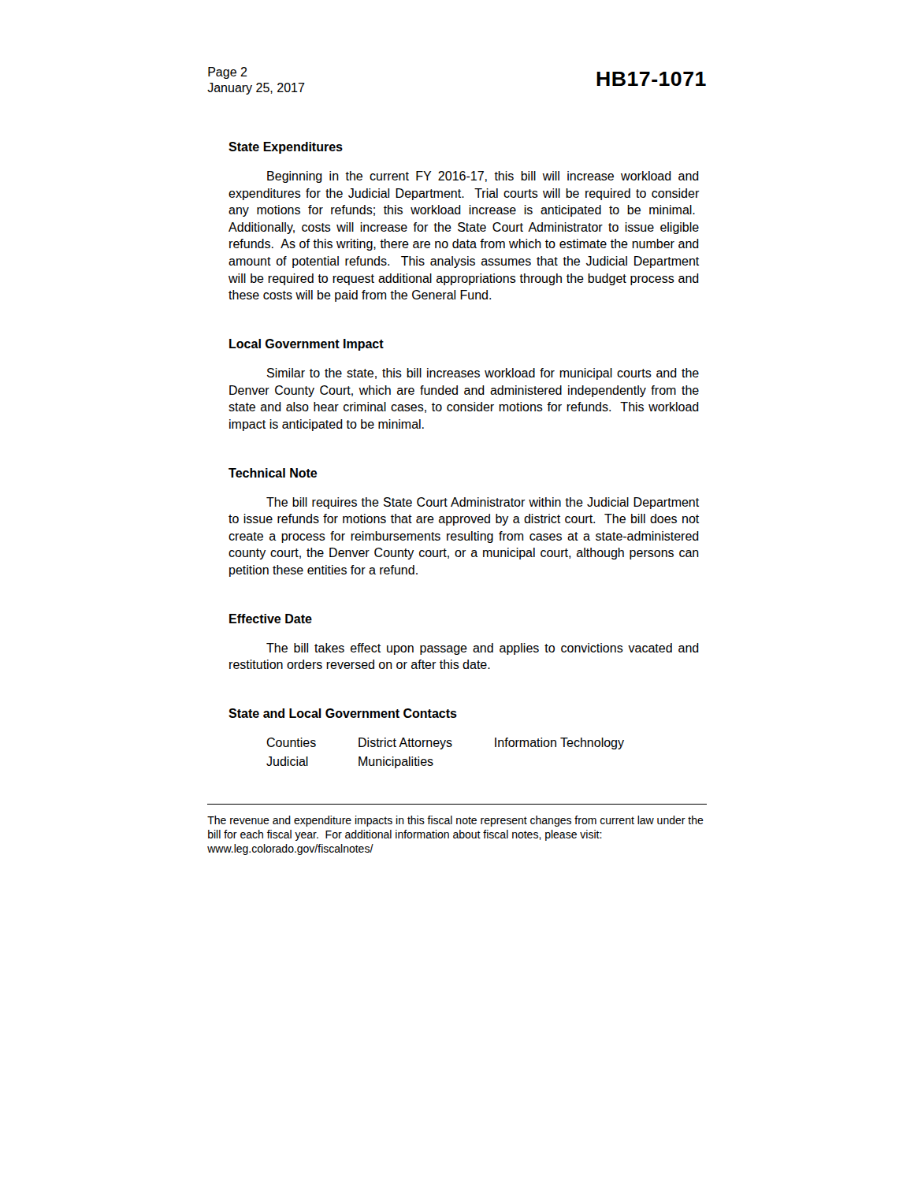Page 2
January 25, 2017
HB17-1071
State Expenditures
Beginning in the current FY 2016-17, this bill will increase workload and expenditures for the Judicial Department. Trial courts will be required to consider any motions for refunds; this workload increase is anticipated to be minimal. Additionally, costs will increase for the State Court Administrator to issue eligible refunds. As of this writing, there are no data from which to estimate the number and amount of potential refunds. This analysis assumes that the Judicial Department will be required to request additional appropriations through the budget process and these costs will be paid from the General Fund.
Local Government Impact
Similar to the state, this bill increases workload for municipal courts and the Denver County Court, which are funded and administered independently from the state and also hear criminal cases, to consider motions for refunds. This workload impact is anticipated to be minimal.
Technical Note
The bill requires the State Court Administrator within the Judicial Department to issue refunds for motions that are approved by a district court. The bill does not create a process for reimbursements resulting from cases at a state-administered county court, the Denver County court, or a municipal court, although persons can petition these entities for a refund.
Effective Date
The bill takes effect upon passage and applies to convictions vacated and restitution orders reversed on or after this date.
State and Local Government Contacts
| Counties | District Attorneys | Information Technology |
| Judicial | Municipalities | |
The revenue and expenditure impacts in this fiscal note represent changes from current law under the bill for each fiscal year. For additional information about fiscal notes, please visit: www.leg.colorado.gov/fiscalnotes/